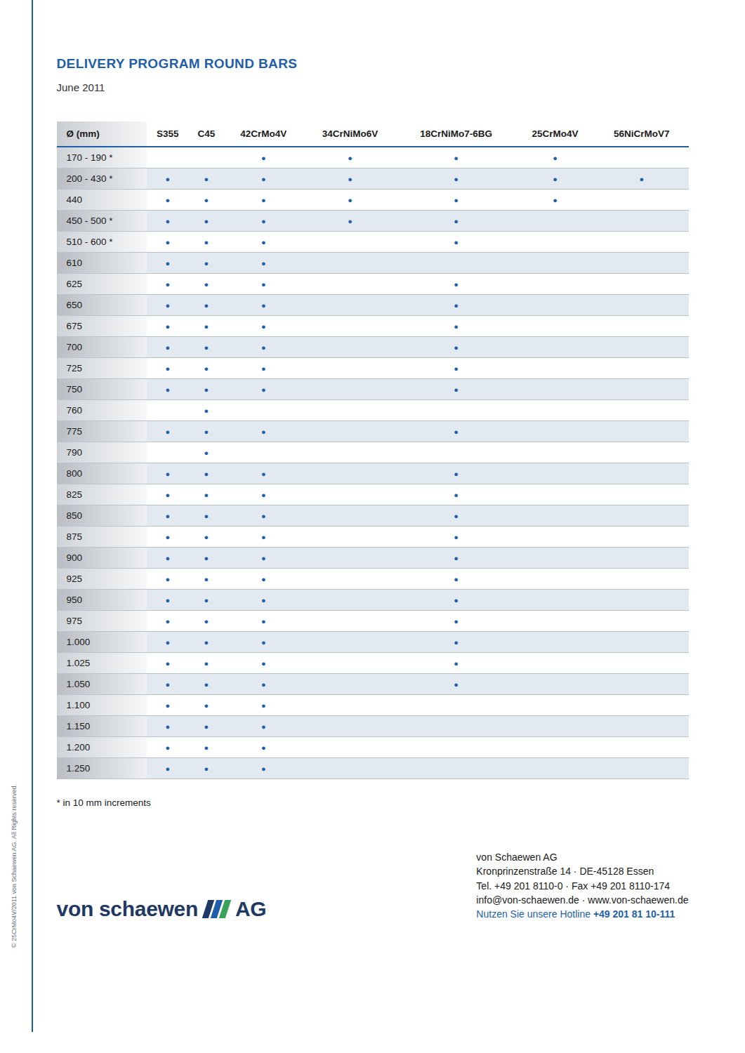© 25CrMo4V/2011 von Schaewen AG. All Rights reserved.
Delivery Program Round Bars
June 2011
Delivery program round bars, June 2011
| Ø (mm) | S355 | C45 | 42CrMo4V | 34CrNiMo6V | 18CrNiMo7-6BG | 25CrMo4V | 56NiCrMoV7 |
| --- | --- | --- | --- | --- | --- | --- | --- |
| 170 - 190 * | | | | | | | |
| 200 - 430 * | | | | | | | |
| 440 | | | | | | | |
| 450 - 500 * | | | | | | | |
| 510 - 600 * | | | | | | | |
| 610 | | | | | | | |
| 625 | | | | | | | |
| 650 | | | | | | | |
| 675 | | | | | | | |
| 700 | | | | | | | |
| 725 | | | | | | | |
| 750 | | | | | | | |
| 760 | | | | | | | |
| 775 | | | | | | | |
| 790 | | | | | | | |
| 800 | | | | | | | |
| 825 | | | | | | | |
| 850 | | | | | | | |
| 875 | | | | | | | |
| 900 | | | | | | | |
| 925 | | | | | | | |
| 950 | | | | | | | |
| 975 | | | | | | | |
| 1.000 | | | | | | | |
| 1.025 | | | | | | | |
| 1.050 | | | | | | | |
| 1.100 | | | | | | | |
| 1.150 | | | | | | | |
| 1.200 | | | | | | | |
| 1.250 | | | | | | | |
* in 10 mm increments
von schaewen AG
von Schaewen AG
Kronprinzenstraße 14 · DE-45128 Essen
Tel. +49 201 8110-0 · Fax +49 201 8110-174
info@von-schaewen.de · www.von-schaewen.de
Nutzen Sie unsere Hotline +49 201 81 10-111